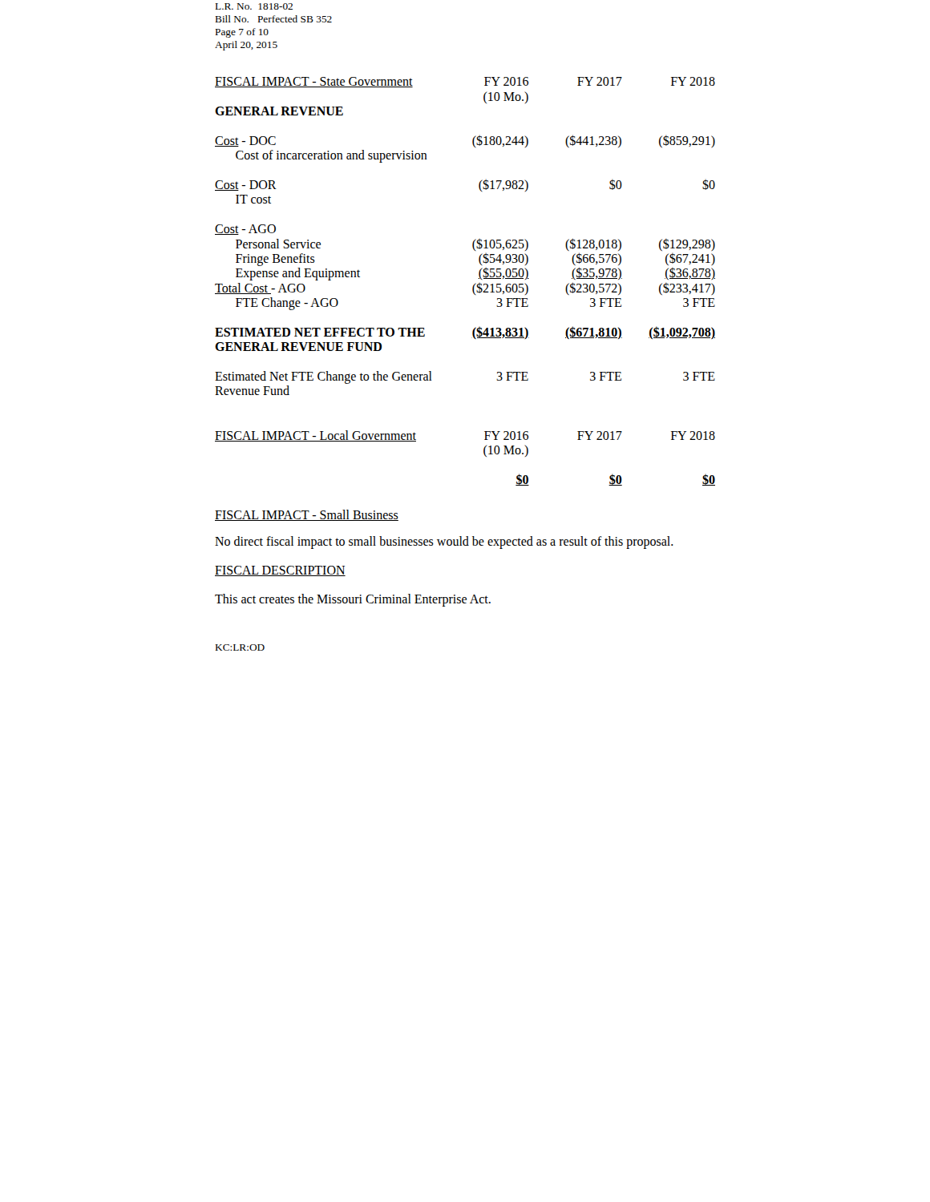L.R. No. 1818-02
Bill No. Perfected SB 352
Page 7 of 10
April 20, 2015
| FISCAL IMPACT - State Government | FY 2016 | FY 2017 | FY 2018 |
| | (10 Mo.) | | |
| GENERAL REVENUE | | | |
| Cost - DOC | ($180,244) | ($441,238) | ($859,291) |
| Cost of incarceration and supervision | | | |
| Cost - DOR | ($17,982) | $0 | $0 |
| IT cost | | | |
| Cost - AGO | | | |
| Personal Service | ($105,625) | ($128,018) | ($129,298) |
| Fringe Benefits | ($54,930) | ($66,576) | ($67,241) |
| Expense and Equipment | ($55,050) | ($35,978) | ($36,878) |
| Total Cost - AGO | ($215,605) | ($230,572) | ($233,417) |
| FTE Change - AGO | 3 FTE | 3 FTE | 3 FTE |
| ESTIMATED NET EFFECT TO THE | ($413,831) | ($671,810) | ($1,092,708) |
| GENERAL REVENUE FUND | | | |
| Estimated Net FTE Change to the General | 3 FTE | 3 FTE | 3 FTE |
| Revenue Fund | | | |
| FISCAL IMPACT - Local Government | FY 2016 | FY 2017 | FY 2018 |
| | (10 Mo.) | | |
| | $0 | $0 | $0 |
FISCAL IMPACT - Small Business
No direct fiscal impact to small businesses would be expected as a result of this proposal.
FISCAL DESCRIPTION
This act creates the Missouri Criminal Enterprise Act.
KC:LR:OD